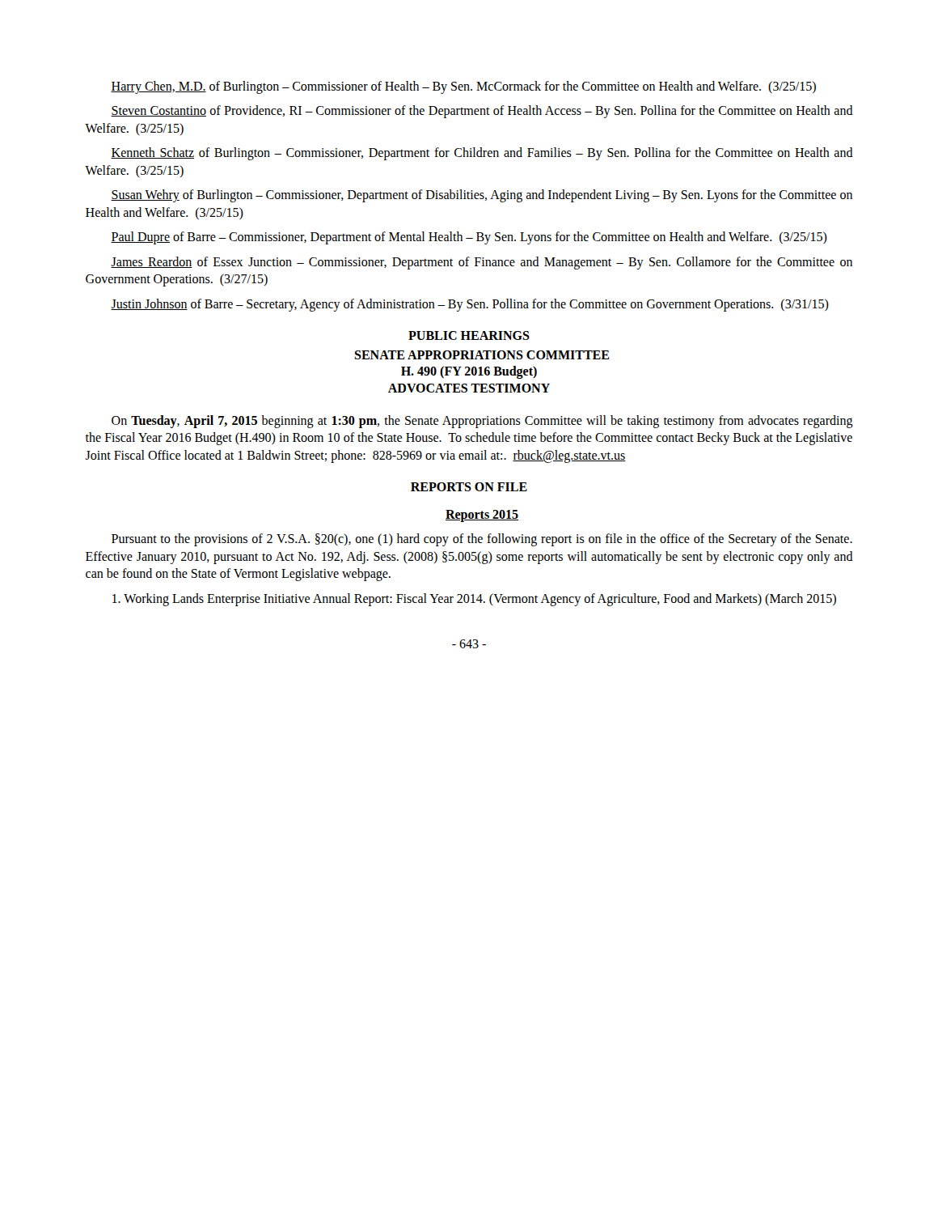Harry Chen, M.D. of Burlington – Commissioner of Health – By Sen. McCormack for the Committee on Health and Welfare. (3/25/15)
Steven Costantino of Providence, RI – Commissioner of the Department of Health Access – By Sen. Pollina for the Committee on Health and Welfare. (3/25/15)
Kenneth Schatz of Burlington – Commissioner, Department for Children and Families – By Sen. Pollina for the Committee on Health and Welfare. (3/25/15)
Susan Wehry of Burlington – Commissioner, Department of Disabilities, Aging and Independent Living – By Sen. Lyons for the Committee on Health and Welfare. (3/25/15)
Paul Dupre of Barre – Commissioner, Department of Mental Health – By Sen. Lyons for the Committee on Health and Welfare. (3/25/15)
James Reardon of Essex Junction – Commissioner, Department of Finance and Management – By Sen. Collamore for the Committee on Government Operations. (3/27/15)
Justin Johnson of Barre – Secretary, Agency of Administration – By Sen. Pollina for the Committee on Government Operations. (3/31/15)
Public Hearings
SENATE APPROPRIATIONS COMMITTEE
H. 490 (FY 2016 Budget)
ADVOCATES TESTIMONY
On Tuesday, April 7, 2015 beginning at 1:30 pm, the Senate Appropriations Committee will be taking testimony from advocates regarding the Fiscal Year 2016 Budget (H.490) in Room 10 of the State House. To schedule time before the Committee contact Becky Buck at the Legislative Joint Fiscal Office located at 1 Baldwin Street; phone: 828-5969 or via email at:. rbuck@leg.state.vt.us
Reports on File
Reports 2015
Pursuant to the provisions of 2 V.S.A. §20(c), one (1) hard copy of the following report is on file in the office of the Secretary of the Senate. Effective January 2010, pursuant to Act No. 192, Adj. Sess. (2008) §5.005(g) some reports will automatically be sent by electronic copy only and can be found on the State of Vermont Legislative webpage.
1. Working Lands Enterprise Initiative Annual Report: Fiscal Year 2014. (Vermont Agency of Agriculture, Food and Markets) (March 2015)
- 643 -